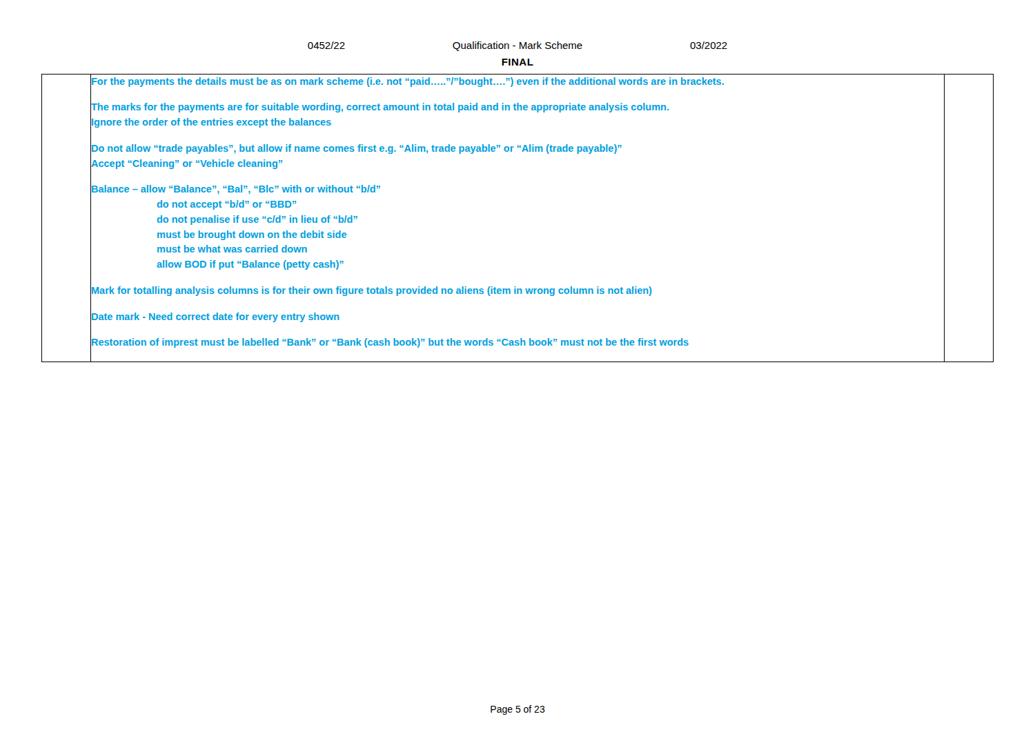0452/22
Qualification - Mark Scheme
03/2022
FINAL
| | For the payments the details must be as on mark scheme (i.e. not “paid…..”/”bought….”) even if the additional words are in brackets. The marks for the payments are for suitable wording, correct amount in total paid and in the appropriate analysis column. Ignore the order of the entries except the balances Do not allow “trade payables”, but allow if name comes first e.g. “Alim, trade payable” or “Alim (trade payable)” Accept “Cleaning” or “Vehicle cleaning” Balance – allow “Balance”, “Bal”, “Blc” with or without “b/d” do not accept “b/d” or “BBD” do not penalise if use “c/d” in lieu of “b/d” must be brought down on the debit side must be what was carried down allow BOD if put “Balance (petty cash)” Mark for totalling analysis columns is for their own figure totals provided no aliens (item in wrong column is not alien) Date mark - Need correct date for every entry shown Restoration of imprest must be labelled “Bank” or “Bank (cash book)” but the words “Cash book” must not be the first words | |
Page 5 of 23